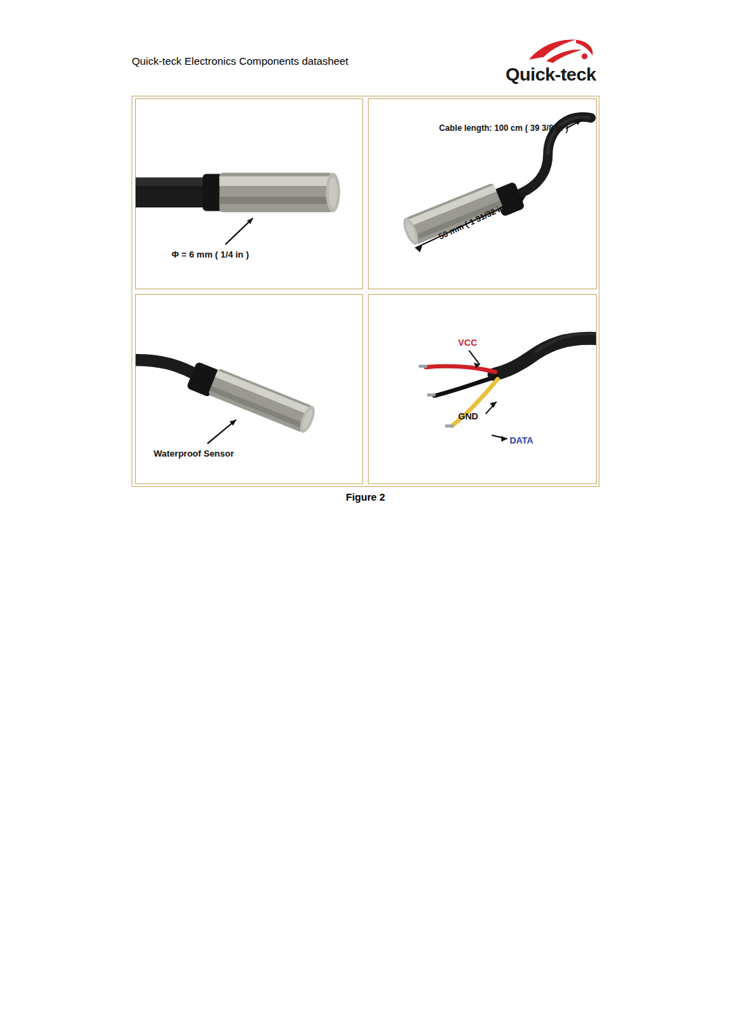Quick-teck Electronics Components datasheet
Quick-teck
Φ = 6 mm ( 1/4 in )
Cable length: 100 cm ( 39 3/8 in ) 50 mm ( 1 31/32 in )
Waterproof Sensor
VCC GND DATA
Figure 2